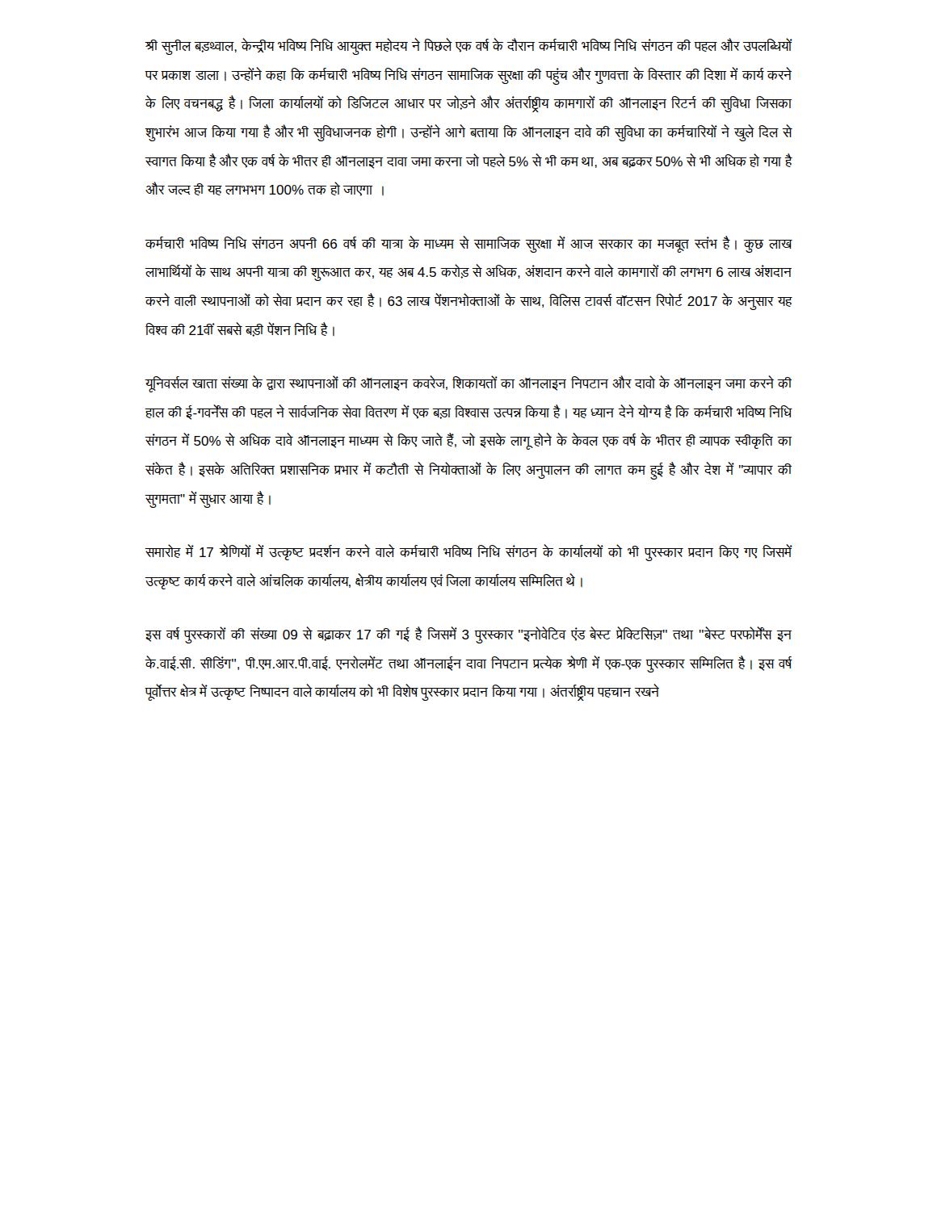श्री सुनील बड़थ्वाल, केन्द्रीय भविष्य निधि आयुक्त महोदय ने पिछले एक वर्ष के दौरान कर्मचारी भविष्य निधि संगठन की पहल और उपलब्धियों पर प्रकाश डाला। उन्होंने कहा कि कर्मचारी भविष्य निधि संगठन सामाजिक सुरक्षा की पहुंच और गुणवत्ता के विस्तार की दिशा में कार्य करने के लिए वचनबद्ध है। जिला कार्यालयों को डिजिटल आधार पर जोड़ने और अंतर्राष्ट्रीय कामगारों की ऑनलाइन रिटर्न की सुविधा जिसका शुभारंभ आज किया गया है और भी सुविधाजनक होगी। उन्होंने आगे बताया कि ऑनलाइन दावे की सुविधा का कर्मचारियों ने खुले दिल से स्वागत किया है और एक वर्ष के भीतर ही ऑनलाइन दावा जमा करना जो पहले 5% से भी कम था, अब बढ़कर 50% से भी अधिक हो गया है और जल्द ही यह लगभभग 100% तक हो जाएगा ।
कर्मचारी भविष्य निधि संगठन अपनी 66 वर्ष की यात्रा के माध्यम से सामाजिक सुरक्षा में आज सरकार का मजबूत स्तंभ है। कुछ लाख लाभार्थियों के साथ अपनी यात्रा की शुरूआत कर, यह अब 4.5 करोड़ से अधिक, अंशदान करने वाले कामगारों की लगभग 6 लाख अंशदान करने वाली स्थापनाओं को सेवा प्रदान कर रहा है। 63 लाख पेंशनभोक्ताओं के साथ, विलिस टावर्स वॉटसन रिपोर्ट 2017 के अनुसार यह विश्व की 21वीं सबसे बड़ी पेंशन निधि है।
यूनिवर्सल खाता संख्या के द्वारा स्थापनाओं की ऑनलाइन कवरेज, शिकायतों का ऑनलाइन निपटान और दावो के ऑनलाइन जमा करने की हाल की ई-गवर्नेंस की पहल ने सार्वजनिक सेवा वितरण में एक बड़ा विश्वास उत्पन्न किया है। यह ध्यान देने योग्य है कि कर्मचारी भविष्य निधि संगठन में 50% से अधिक दावे ऑनलाइन माध्यम से किए जाते हैं, जो इसके लागू होने के केवल एक वर्ष के भीतर ही व्यापक स्वीकृति का संकेत है। इसके अतिरिक्त प्रशासनिक प्रभार में कटौती से नियोक्ताओं के लिए अनुपालन की लागत कम हुई है और देश में "व्यापार की सुगमता" में सुधार आया है।
समारोह में 17 श्रेणियों में उत्कृष्ट प्रदर्शन करने वाले कर्मचारी भविष्य निधि संगठन के कार्यालयों को भी पुरस्कार प्रदान किए गए जिसमें उत्कृष्ट कार्य करने वाले आंचलिक कार्यालय, क्षेत्रीय कार्यालय एवं जिला कार्यालय सम्मिलित थे।
इस वर्ष पुरस्कारों की संख्या 09 से बढ़ाकर 17 की गई है जिसमें 3 पुरस्कार ''इनोवेटिव एंड बेस्ट प्रेक्टिसिज़'' तथा ''बेस्ट परफोर्मेंस इन के.वाई.सी. सीडिंग'', पी.एम.आर.पी.वाई. एनरोलमेंट तथा ऑनलाईन दावा निपटान प्रत्येक श्रेणी में एक-एक पुरस्कार सम्मिलित है। इस वर्ष पूर्वोत्तर क्षेत्र में उत्कृष्ट निष्पादन वाले कार्यालय को भी विशेष पुरस्कार प्रदान किया गया। अंतर्राष्ट्रीय पहचान रखने